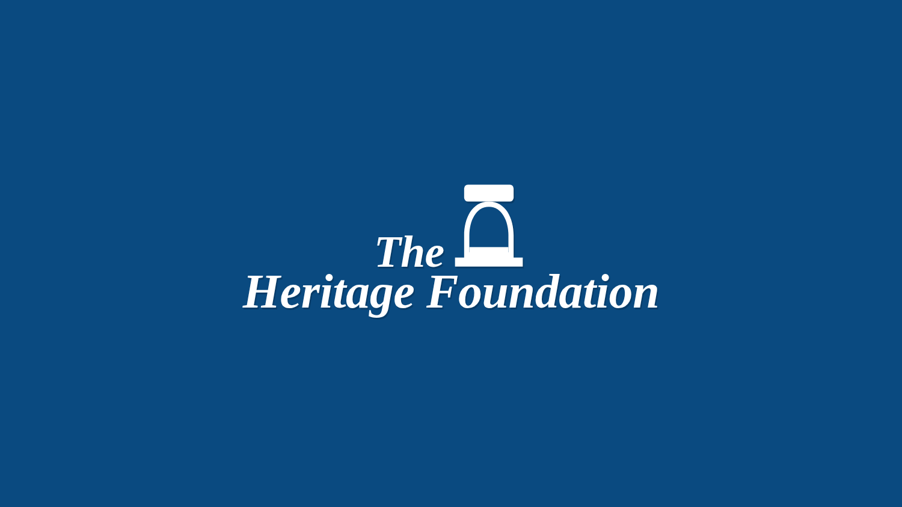The Heritage Foundation
The
Heritage Foundation